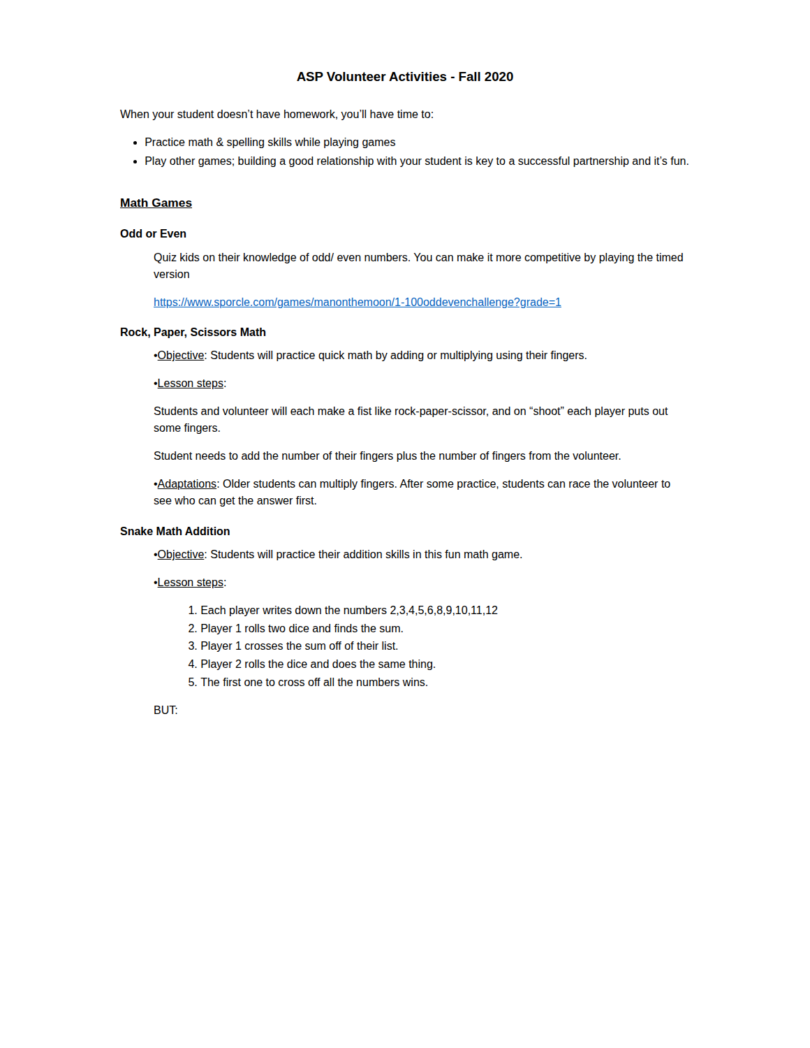ASP Volunteer Activities - Fall 2020
When your student doesn’t have homework, you’ll have time to:
Practice math & spelling skills while playing games
Play other games; building a good relationship with your student is key to a successful partnership and it’s fun.
Math Games
Odd or Even
Quiz kids on their knowledge of odd/ even numbers. You can make it more competitive by playing the timed version
https://www.sporcle.com/games/manonthemoon/1-100oddevenchallenge?grade=1
Rock, Paper, Scissors Math
•Objective: Students will practice quick math by adding or multiplying using their fingers.
•Lesson steps:
Students and volunteer will each make a fist like rock-paper-scissor, and on “shoot” each player puts out some fingers.
Student needs to add the number of their fingers plus the number of fingers from the volunteer.
•Adaptations: Older students can multiply fingers. After some practice, students can race the volunteer to see who can get the answer first.
Snake Math Addition
•Objective: Students will practice their addition skills in this fun math game.
•Lesson steps:
Each player writes down the numbers 2,3,4,5,6,8,9,10,11,12
Player 1 rolls two dice and finds the sum.
Player 1 crosses the sum off of their list.
Player 2 rolls the dice and does the same thing.
The first one to cross off all the numbers wins.
BUT: